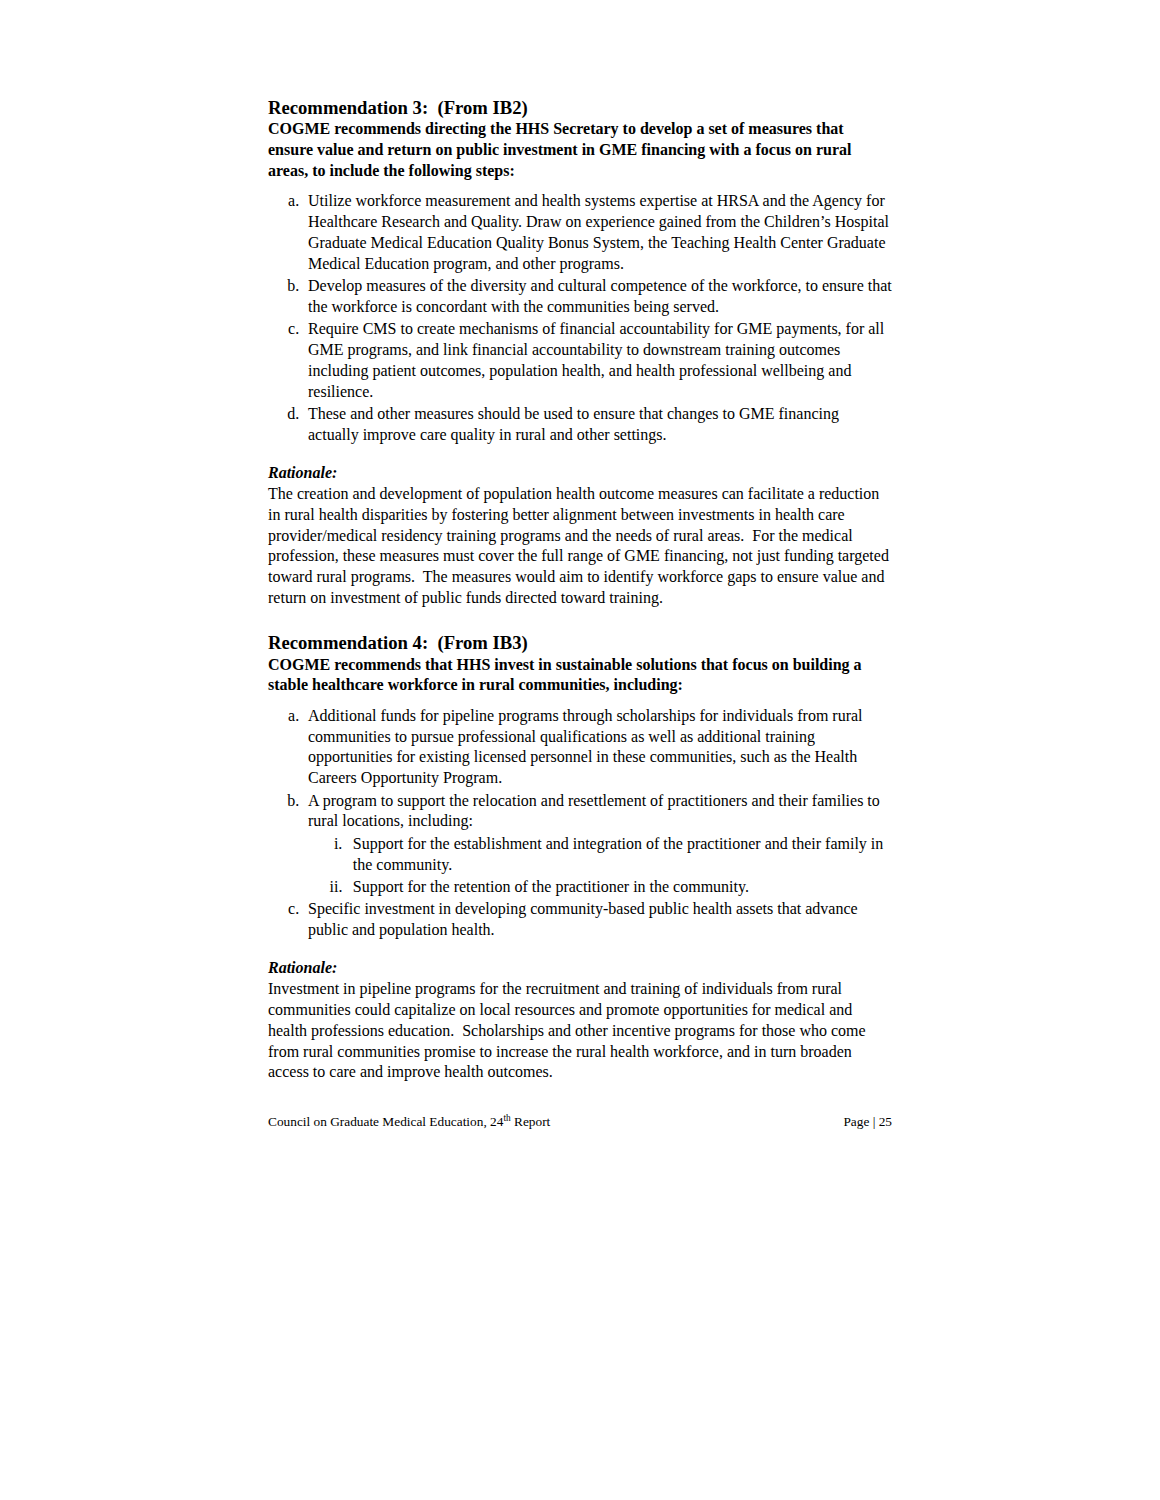Recommendation 3: (From IB2)
COGME recommends directing the HHS Secretary to develop a set of measures that ensure value and return on public investment in GME financing with a focus on rural areas, to include the following steps:
Utilize workforce measurement and health systems expertise at HRSA and the Agency for Healthcare Research and Quality. Draw on experience gained from the Children’s Hospital Graduate Medical Education Quality Bonus System, the Teaching Health Center Graduate Medical Education program, and other programs.
Develop measures of the diversity and cultural competence of the workforce, to ensure that the workforce is concordant with the communities being served.
Require CMS to create mechanisms of financial accountability for GME payments, for all GME programs, and link financial accountability to downstream training outcomes including patient outcomes, population health, and health professional wellbeing and resilience.
These and other measures should be used to ensure that changes to GME financing actually improve care quality in rural and other settings.
Rationale:
The creation and development of population health outcome measures can facilitate a reduction in rural health disparities by fostering better alignment between investments in health care provider/medical residency training programs and the needs of rural areas. For the medical profession, these measures must cover the full range of GME financing, not just funding targeted toward rural programs. The measures would aim to identify workforce gaps to ensure value and return on investment of public funds directed toward training.
Recommendation 4: (From IB3)
COGME recommends that HHS invest in sustainable solutions that focus on building a stable healthcare workforce in rural communities, including:
Additional funds for pipeline programs through scholarships for individuals from rural communities to pursue professional qualifications as well as additional training opportunities for existing licensed personnel in these communities, such as the Health Careers Opportunity Program.
A program to support the relocation and resettlement of practitioners and their families to rural locations, including:
Support for the establishment and integration of the practitioner and their family in the community.
Support for the retention of the practitioner in the community.
Specific investment in developing community-based public health assets that advance public and population health.
Rationale:
Investment in pipeline programs for the recruitment and training of individuals from rural communities could capitalize on local resources and promote opportunities for medical and health professions education. Scholarships and other incentive programs for those who come from rural communities promise to increase the rural health workforce, and in turn broaden access to care and improve health outcomes.
Council on Graduate Medical Education, 24th Report
Page | 25